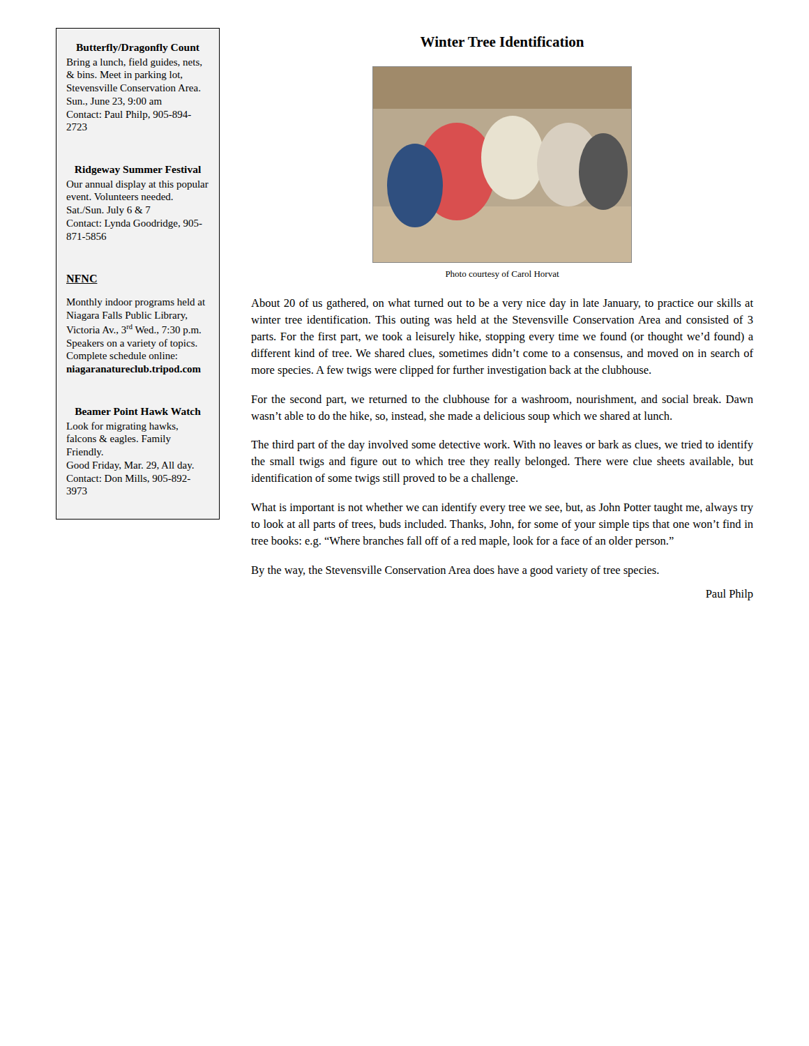Butterfly/Dragonfly Count
Bring a lunch, field guides, nets, & bins. Meet in parking lot, Stevensville Conservation Area.
Sun., June 23, 9:00 am
Contact: Paul Philp, 905-894-2723
Ridgeway Summer Festival
Our annual display at this popular event. Volunteers needed.
Sat./Sun. July 6 & 7
Contact: Lynda Goodridge, 905-871-5856
NFNC
Monthly indoor programs held at Niagara Falls Public Library, Victoria Av., 3rd Wed., 7:30 p.m. Speakers on a variety of topics. Complete schedule online: niagaranatureclub.tripod.com
Beamer Point Hawk Watch
Look for migrating hawks, falcons & eagles. Family Friendly.
Good Friday, Mar. 29, All day. Contact: Don Mills, 905-892-3973
Winter Tree Identification
Photo courtesy of Carol Horvat
About 20 of us gathered, on what turned out to be a very nice day in late January, to practice our skills at winter tree identification. This outing was held at the Stevensville Conservation Area and consisted of 3 parts. For the first part, we took a leisurely hike, stopping every time we found (or thought we’d found) a different kind of tree. We shared clues, sometimes didn’t come to a consensus, and moved on in search of more species. A few twigs were clipped for further investigation back at the clubhouse.
For the second part, we returned to the clubhouse for a washroom, nourishment, and social break. Dawn wasn’t able to do the hike, so, instead, she made a delicious soup which we shared at lunch.
The third part of the day involved some detective work. With no leaves or bark as clues, we tried to identify the small twigs and figure out to which tree they really belonged. There were clue sheets available, but identification of some twigs still proved to be a challenge.
What is important is not whether we can identify every tree we see, but, as John Potter taught me, always try to look at all parts of trees, buds included. Thanks, John, for some of your simple tips that one won’t find in tree books: e.g. “Where branches fall off of a red maple, look for a face of an older person.”
By the way, the Stevensville Conservation Area does have a good variety of tree species.
Paul Philp